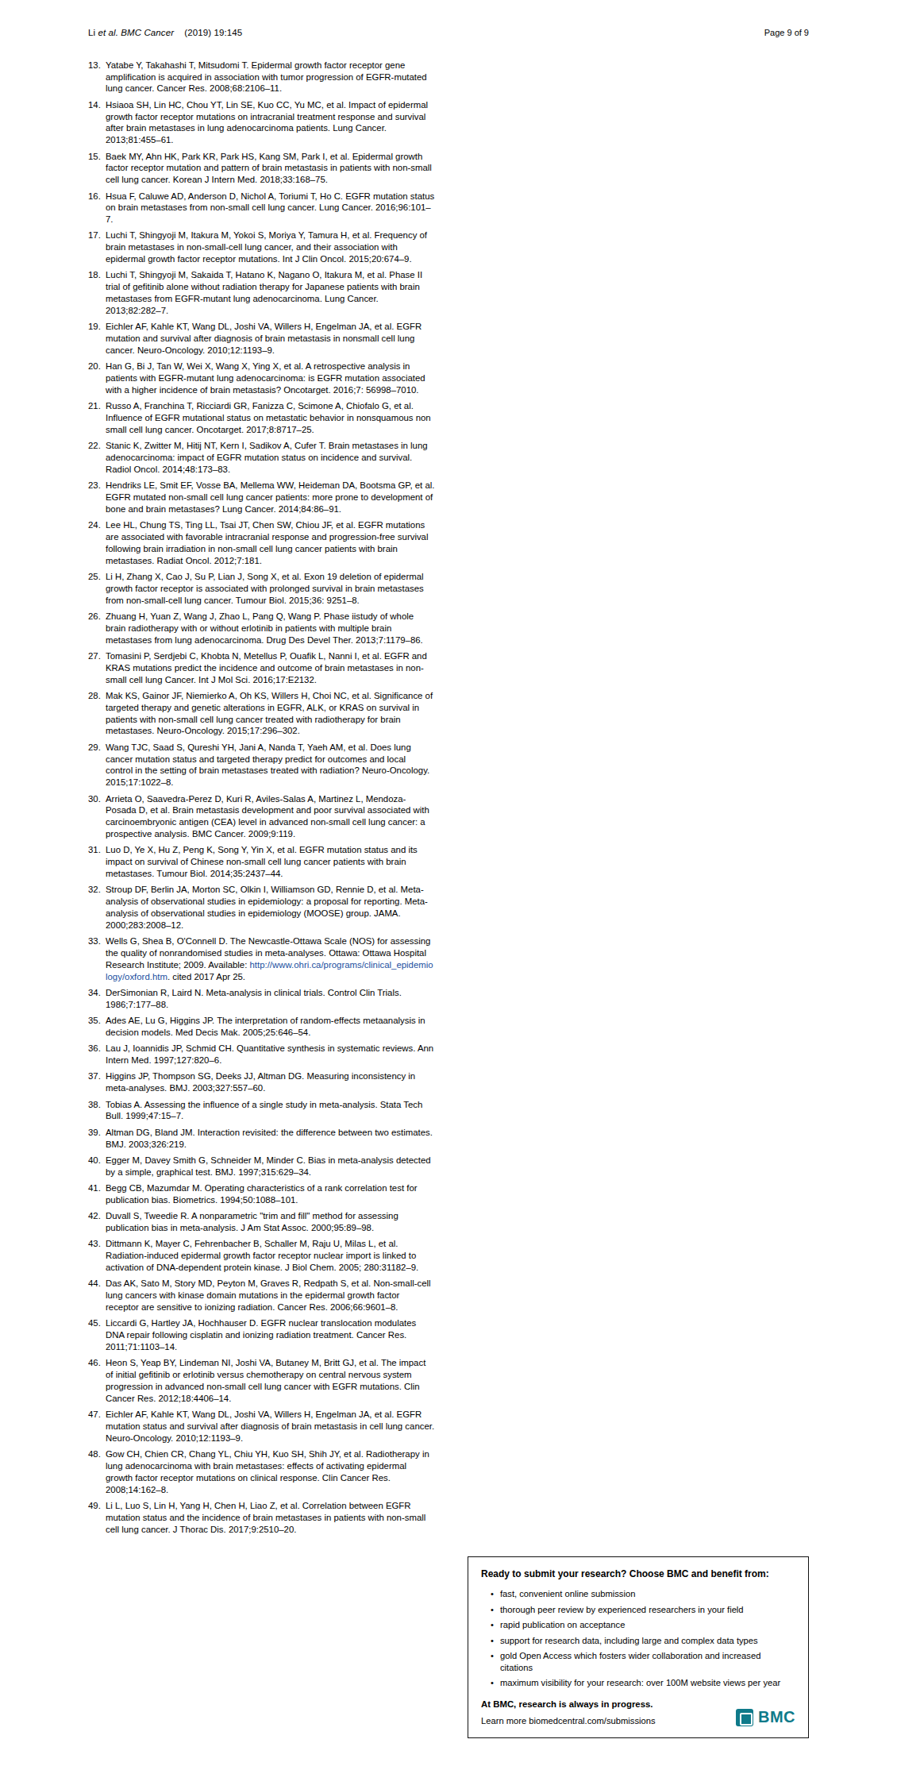Li et al. BMC Cancer (2019) 19:145
Page 9 of 9
Yatabe Y, Takahashi T, Mitsudomi T. Epidermal growth factor receptor gene amplification is acquired in association with tumor progression of EGFR-mutated lung cancer. Cancer Res. 2008;68:2106–11.
Hsiaoa SH, Lin HC, Chou YT, Lin SE, Kuo CC, Yu MC, et al. Impact of epidermal growth factor receptor mutations on intracranial treatment response and survival after brain metastases in lung adenocarcinoma patients. Lung Cancer. 2013;81:455–61.
Baek MY, Ahn HK, Park KR, Park HS, Kang SM, Park I, et al. Epidermal growth factor receptor mutation and pattern of brain metastasis in patients with non-small cell lung cancer. Korean J Intern Med. 2018;33:168–75.
Hsua F, Caluwe AD, Anderson D, Nichol A, Toriumi T, Ho C. EGFR mutation status on brain metastases from non-small cell lung cancer. Lung Cancer. 2016;96:101–7.
Luchi T, Shingyoji M, Itakura M, Yokoi S, Moriya Y, Tamura H, et al. Frequency of brain metastases in non-small-cell lung cancer, and their association with epidermal growth factor receptor mutations. Int J Clin Oncol. 2015;20:674–9.
Luchi T, Shingyoji M, Sakaida T, Hatano K, Nagano O, Itakura M, et al. Phase II trial of gefitinib alone without radiation therapy for Japanese patients with brain metastases from EGFR-mutant lung adenocarcinoma. Lung Cancer. 2013;82:282–7.
Eichler AF, Kahle KT, Wang DL, Joshi VA, Willers H, Engelman JA, et al. EGFR mutation and survival after diagnosis of brain metastasis in nonsmall cell lung cancer. Neuro-Oncology. 2010;12:1193–9.
Han G, Bi J, Tan W, Wei X, Wang X, Ying X, et al. A retrospective analysis in patients with EGFR-mutant lung adenocarcinoma: is EGFR mutation associated with a higher incidence of brain metastasis? Oncotarget. 2016;7: 56998–7010.
Russo A, Franchina T, Ricciardi GR, Fanizza C, Scimone A, Chiofalo G, et al. Influence of EGFR mutational status on metastatic behavior in nonsquamous non small cell lung cancer. Oncotarget. 2017;8:8717–25.
Stanic K, Zwitter M, Hitij NT, Kern I, Sadikov A, Cufer T. Brain metastases in lung adenocarcinoma: impact of EGFR mutation status on incidence and survival. Radiol Oncol. 2014;48:173–83.
Hendriks LE, Smit EF, Vosse BA, Mellema WW, Heideman DA, Bootsma GP, et al. EGFR mutated non-small cell lung cancer patients: more prone to development of bone and brain metastases? Lung Cancer. 2014;84:86–91.
Lee HL, Chung TS, Ting LL, Tsai JT, Chen SW, Chiou JF, et al. EGFR mutations are associated with favorable intracranial response and progression-free survival following brain irradiation in non-small cell lung cancer patients with brain metastases. Radiat Oncol. 2012;7:181.
Li H, Zhang X, Cao J, Su P, Lian J, Song X, et al. Exon 19 deletion of epidermal growth factor receptor is associated with prolonged survival in brain metastases from non-small-cell lung cancer. Tumour Biol. 2015;36: 9251–8.
Zhuang H, Yuan Z, Wang J, Zhao L, Pang Q, Wang P. Phase iistudy of whole brain radiotherapy with or without erlotinib in patients with multiple brain metastases from lung adenocarcinoma. Drug Des Devel Ther. 2013;7:1179–86.
Tomasini P, Serdjebi C, Khobta N, Metellus P, Ouafik L, Nanni I, et al. EGFR and KRAS mutations predict the incidence and outcome of brain metastases in non-small cell lung Cancer. Int J Mol Sci. 2016;17:E2132.
Mak KS, Gainor JF, Niemierko A, Oh KS, Willers H, Choi NC, et al. Significance of targeted therapy and genetic alterations in EGFR, ALK, or KRAS on survival in patients with non-small cell lung cancer treated with radiotherapy for brain metastases. Neuro-Oncology. 2015;17:296–302.
Wang TJC, Saad S, Qureshi YH, Jani A, Nanda T, Yaeh AM, et al. Does lung cancer mutation status and targeted therapy predict for outcomes and local control in the setting of brain metastases treated with radiation? Neuro-Oncology. 2015;17:1022–8.
Arrieta O, Saavedra-Perez D, Kuri R, Aviles-Salas A, Martinez L, Mendoza-Posada D, et al. Brain metastasis development and poor survival associated with carcinoembryonic antigen (CEA) level in advanced non-small cell lung cancer: a prospective analysis. BMC Cancer. 2009;9:119.
Luo D, Ye X, Hu Z, Peng K, Song Y, Yin X, et al. EGFR mutation status and its impact on survival of Chinese non-small cell lung cancer patients with brain metastases. Tumour Biol. 2014;35:2437–44.
Stroup DF, Berlin JA, Morton SC, Olkin I, Williamson GD, Rennie D, et al. Meta-analysis of observational studies in epidemiology: a proposal for reporting. Meta-analysis of observational studies in epidemiology (MOOSE) group. JAMA. 2000;283:2008–12.
Wells G, Shea B, O'Connell D. The Newcastle-Ottawa Scale (NOS) for assessing the quality of nonrandomised studies in meta-analyses. Ottawa: Ottawa Hospital Research Institute; 2009. Available: http://www.ohri.ca/programs/clinical_epidemiology/oxford.htm. cited 2017 Apr 25.
DerSimonian R, Laird N. Meta-analysis in clinical trials. Control Clin Trials. 1986;7:177–88.
Ades AE, Lu G, Higgins JP. The interpretation of random-effects metaanalysis in decision models. Med Decis Mak. 2005;25:646–54.
Lau J, Ioannidis JP, Schmid CH. Quantitative synthesis in systematic reviews. Ann Intern Med. 1997;127:820–6.
Higgins JP, Thompson SG, Deeks JJ, Altman DG. Measuring inconsistency in meta-analyses. BMJ. 2003;327:557–60.
Tobias A. Assessing the influence of a single study in meta-analysis. Stata Tech Bull. 1999;47:15–7.
Altman DG, Bland JM. Interaction revisited: the difference between two estimates. BMJ. 2003;326:219.
Egger M, Davey Smith G, Schneider M, Minder C. Bias in meta-analysis detected by a simple, graphical test. BMJ. 1997;315:629–34.
Begg CB, Mazumdar M. Operating characteristics of a rank correlation test for publication bias. Biometrics. 1994;50:1088–101.
Duvall S, Tweedie R. A nonparametric "trim and fill" method for assessing publication bias in meta-analysis. J Am Stat Assoc. 2000;95:89–98.
Dittmann K, Mayer C, Fehrenbacher B, Schaller M, Raju U, Milas L, et al. Radiation-induced epidermal growth factor receptor nuclear import is linked to activation of DNA-dependent protein kinase. J Biol Chem. 2005; 280:31182–9.
Das AK, Sato M, Story MD, Peyton M, Graves R, Redpath S, et al. Non-small-cell lung cancers with kinase domain mutations in the epidermal growth factor receptor are sensitive to ionizing radiation. Cancer Res. 2006;66:9601–8.
Liccardi G, Hartley JA, Hochhauser D. EGFR nuclear translocation modulates DNA repair following cisplatin and ionizing radiation treatment. Cancer Res. 2011;71:1103–14.
Heon S, Yeap BY, Lindeman NI, Joshi VA, Butaney M, Britt GJ, et al. The impact of initial gefitinib or erlotinib versus chemotherapy on central nervous system progression in advanced non-small cell lung cancer with EGFR mutations. Clin Cancer Res. 2012;18:4406–14.
Eichler AF, Kahle KT, Wang DL, Joshi VA, Willers H, Engelman JA, et al. EGFR mutation status and survival after diagnosis of brain metastasis in cell lung cancer. Neuro-Oncology. 2010;12:1193–9.
Gow CH, Chien CR, Chang YL, Chiu YH, Kuo SH, Shih JY, et al. Radiotherapy in lung adenocarcinoma with brain metastases: effects of activating epidermal growth factor receptor mutations on clinical response. Clin Cancer Res. 2008;14:162–8.
Li L, Luo S, Lin H, Yang H, Chen H, Liao Z, et al. Correlation between EGFR mutation status and the incidence of brain metastases in patients with non-small cell lung cancer. J Thorac Dis. 2017;9:2510–20.
Ready to submit your research? Choose BMC and benefit from:
fast, convenient online submission
thorough peer review by experienced researchers in your field
rapid publication on acceptance
support for research data, including large and complex data types
gold Open Access which fosters wider collaboration and increased citations
maximum visibility for your research: over 100M website views per year
At BMC, research is always in progress.
Learn more biomedcentral.com/submissions
BMC